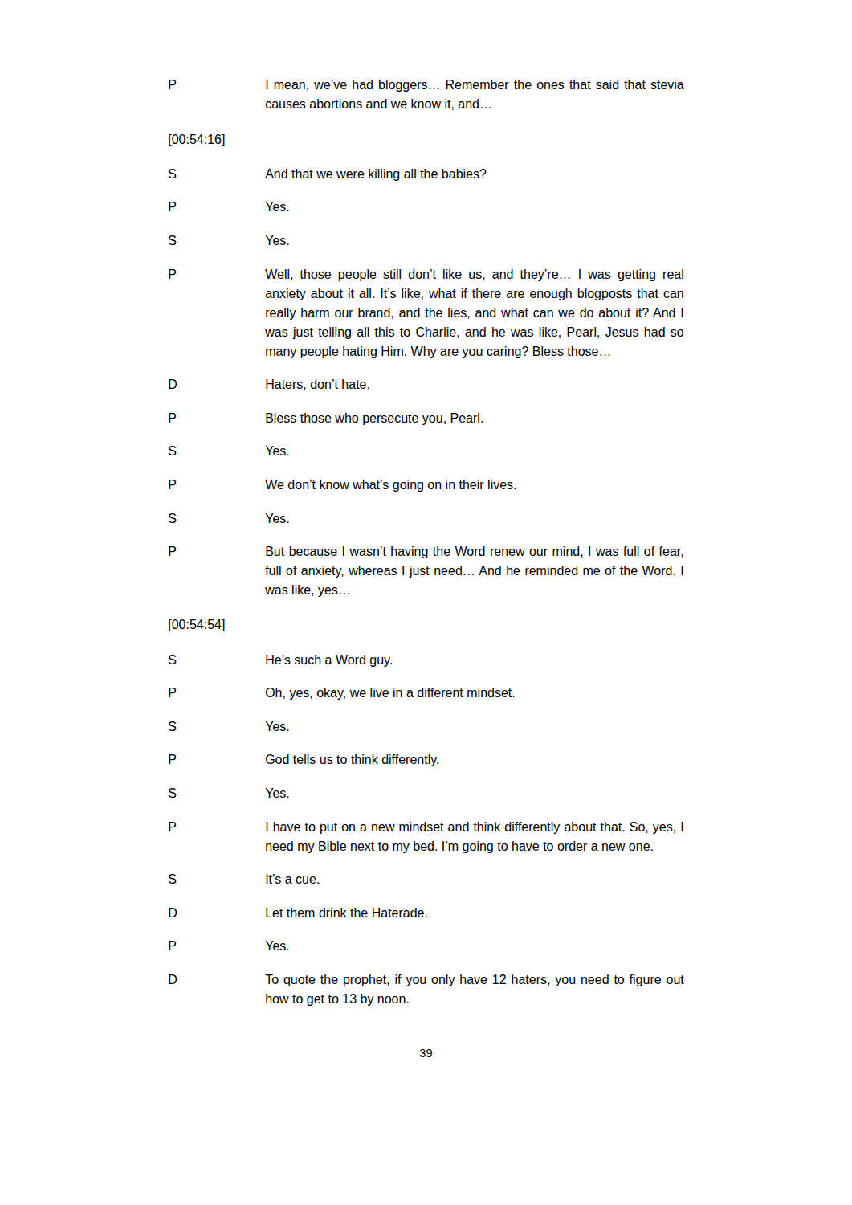P
I mean, we’ve had bloggers… Remember the ones that said that stevia causes abortions and we know it, and…
[00:54:16]
S
And that we were killing all the babies?
P
Yes.
S
Yes.
P
Well, those people still don’t like us, and they’re… I was getting real anxiety about it all. It’s like, what if there are enough blogposts that can really harm our brand, and the lies, and what can we do about it? And I was just telling all this to Charlie, and he was like, Pearl, Jesus had so many people hating Him. Why are you caring? Bless those…
D
Haters, don’t hate.
P
Bless those who persecute you, Pearl.
S
Yes.
P
We don’t know what’s going on in their lives.
S
Yes.
P
But because I wasn’t having the Word renew our mind, I was full of fear, full of anxiety, whereas I just need… And he reminded me of the Word. I was like, yes…
[00:54:54]
S
He’s such a Word guy.
P
Oh, yes, okay, we live in a different mindset.
S
Yes.
P
God tells us to think differently.
S
Yes.
P
I have to put on a new mindset and think differently about that. So, yes, I need my Bible next to my bed. I’m going to have to order a new one.
S
It’s a cue.
D
Let them drink the Haterade.
P
Yes.
D
To quote the prophet, if you only have 12 haters, you need to figure out how to get to 13 by noon.
39